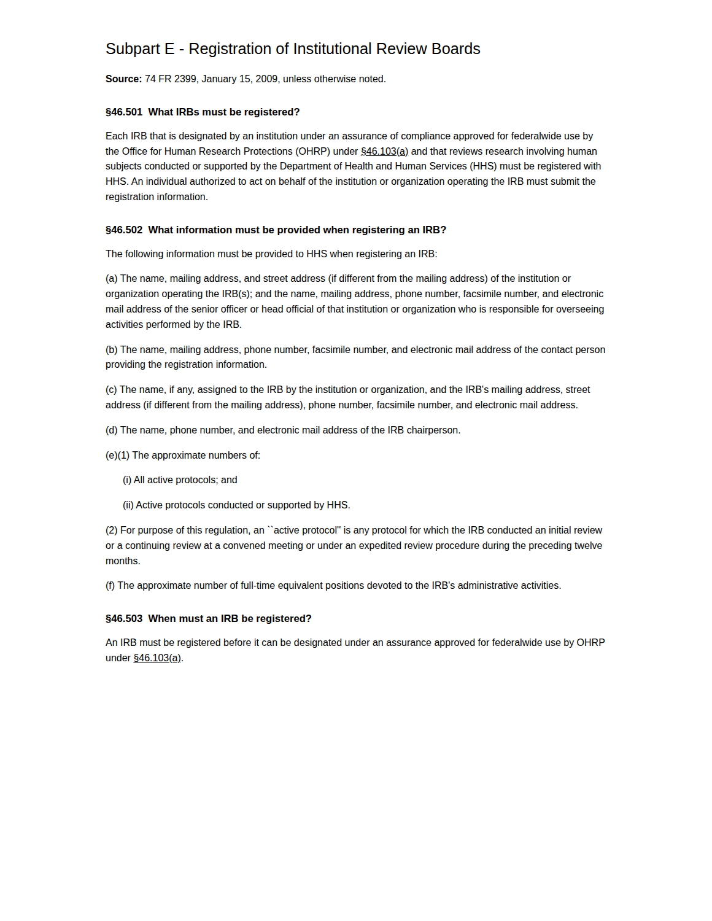Subpart E - Registration of Institutional Review Boards
Source: 74 FR 2399, January 15, 2009, unless otherwise noted.
§46.501 What IRBs must be registered?
Each IRB that is designated by an institution under an assurance of compliance approved for federalwide use by the Office for Human Research Protections (OHRP) under §46.103(a) and that reviews research involving human subjects conducted or supported by the Department of Health and Human Services (HHS) must be registered with HHS. An individual authorized to act on behalf of the institution or organization operating the IRB must submit the registration information.
§46.502 What information must be provided when registering an IRB?
The following information must be provided to HHS when registering an IRB:
(a) The name, mailing address, and street address (if different from the mailing address) of the institution or organization operating the IRB(s); and the name, mailing address, phone number, facsimile number, and electronic mail address of the senior officer or head official of that institution or organization who is responsible for overseeing activities performed by the IRB.
(b) The name, mailing address, phone number, facsimile number, and electronic mail address of the contact person providing the registration information.
(c) The name, if any, assigned to the IRB by the institution or organization, and the IRB's mailing address, street address (if different from the mailing address), phone number, facsimile number, and electronic mail address.
(d) The name, phone number, and electronic mail address of the IRB chairperson.
(e)(1) The approximate numbers of:
(i) All active protocols; and
(ii) Active protocols conducted or supported by HHS.
(2) For purpose of this regulation, an ``active protocol'' is any protocol for which the IRB conducted an initial review or a continuing review at a convened meeting or under an expedited review procedure during the preceding twelve months.
(f) The approximate number of full-time equivalent positions devoted to the IRB's administrative activities.
§46.503 When must an IRB be registered?
An IRB must be registered before it can be designated under an assurance approved for federalwide use by OHRP under §46.103(a).